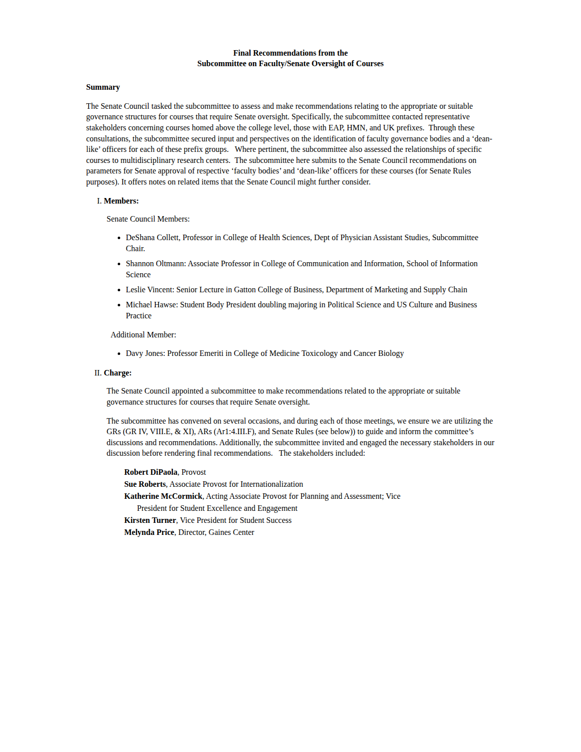Final Recommendations from the
Subcommittee on Faculty/Senate Oversight of Courses
Summary
The Senate Council tasked the subcommittee to assess and make recommendations relating to the appropriate or suitable governance structures for courses that require Senate oversight. Specifically, the subcommittee contacted representative stakeholders concerning courses homed above the college level, those with EAP, HMN, and UK prefixes. Through these consultations, the subcommittee secured input and perspectives on the identification of faculty governance bodies and a ‘dean-like’ officers for each of these prefix groups. Where pertinent, the subcommittee also assessed the relationships of specific courses to multidisciplinary research centers. The subcommittee here submits to the Senate Council recommendations on parameters for Senate approval of respective ‘faculty bodies’ and ‘dean-like’ officers for these courses (for Senate Rules purposes). It offers notes on related items that the Senate Council might further consider.
Members:
Senate Council Members:
DeShana Collett, Professor in College of Health Sciences, Dept of Physician Assistant Studies, Subcommittee Chair.
Shannon Oltmann: Associate Professor in College of Communication and Information, School of Information Science
Leslie Vincent: Senior Lecture in Gatton College of Business, Department of Marketing and Supply Chain
Michael Hawse: Student Body President doubling majoring in Political Science and US Culture and Business Practice
Additional Member:
Davy Jones: Professor Emeriti in College of Medicine Toxicology and Cancer Biology
Charge:
The Senate Council appointed a subcommittee to make recommendations related to the appropriate or suitable governance structures for courses that require Senate oversight.
The subcommittee has convened on several occasions, and during each of those meetings, we ensure we are utilizing the GRs (GR IV, VIII.E, & XI), ARs (Ar1:4.III.F), and Senate Rules (see below)) to guide and inform the committee’s discussions and recommendations. Additionally, the subcommittee invited and engaged the necessary stakeholders in our discussion before rendering final recommendations. The stakeholders included:
Robert DiPaola, Provost
Sue Roberts, Associate Provost for Internationalization
Katherine McCormick, Acting Associate Provost for Planning and Assessment; Vice
President for Student Excellence and Engagement
Kirsten Turner, Vice President for Student Success
Melynda Price, Director, Gaines Center